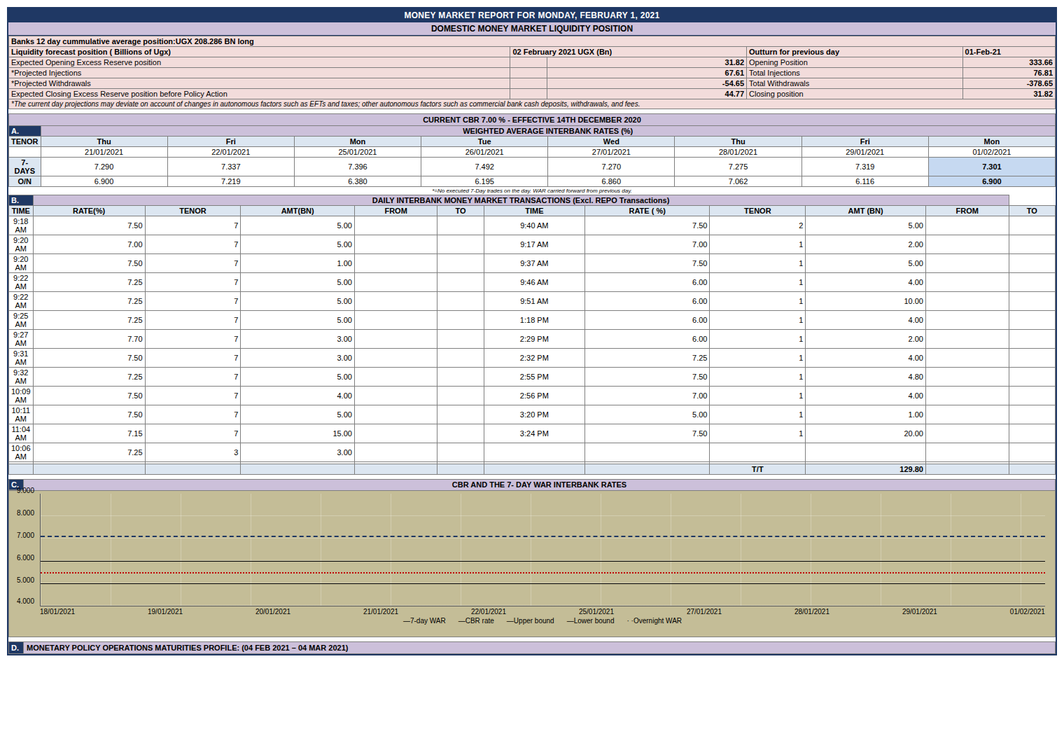MONEY MARKET REPORT FOR MONDAY, FEBRUARY 1, 2021
DOMESTIC MONEY MARKET LIQUIDITY POSITION
| Banks 12 day cummulative average position:UGX 208.286 BN long |
| Liquidity forecast position ( Billions of Ugx) | 02 February 2021 UGX (Bn) | Outturn for previous day | 01-Feb-21 |
| Expected Opening Excess Reserve position | | 31.82 | Opening Position | 333.66 |
| *Projected Injections | | 67.61 | Total Injections | 76.81 |
| *Projected Withdrawals | | -54.65 | Total Withdrawals | -378.65 |
| Expected Closing Excess Reserve position before Policy Action | | 44.77 | Closing position | 31.82 |
| *The current day projections may deviate on account of changes in autonomous factors such as EFTs and taxes; other autonomous factors such as commercial bank cash deposits, withdrawals, and fees. |
| CURRENT CBR 7.00 % - EFFECTIVE 14TH DECEMBER 2020 |
| A. | WEIGHTED AVERAGE INTERBANK RATES (%) |
| TENOR | Thu | Fri | Mon | Tue | Wed | Thu | Fri | Mon |
| | 21/01/2021 | 22/01/2021 | 25/01/2021 | 26/01/2021 | 27/01/2021 | 28/01/2021 | 29/01/2021 | 01/02/2021 |
| 7-DAYS | 7.290 | 7.337 | 7.396 | 7.492 | 7.270 | 7.275 | 7.319 | 7.301 |
| O/N | 6.900 | 7.219 | 6.380 | 6.195 | 6.860 | 7.062 | 6.116 | 6.900 |
| *=No executed 7-Day trades on the day. WAR carried forward from previous day. |
| B. | DAILY INTERBANK MONEY MARKET TRANSACTIONS (Excl. REPO Transactions) |
| TIME | RATE(%) | TENOR | AMT(BN) | FROM | TO | TIME | RATE ( %) | TENOR | AMT (BN) | FROM | TO |
| 9:18 AM | 7.50 | 7 | 5.00 | | | 9:40 AM | 7.50 | 2 | 5.00 | | |
| 9:20 AM | 7.00 | 7 | 5.00 | | | 9:17 AM | 7.00 | 1 | 2.00 | | |
| 9:20 AM | 7.50 | 7 | 1.00 | | | 9:37 AM | 7.50 | 1 | 5.00 | | |
| 9:22 AM | 7.25 | 7 | 5.00 | | | 9:46 AM | 6.00 | 1 | 4.00 | | |
| 9:22 AM | 7.25 | 7 | 5.00 | | | 9:51 AM | 6.00 | 1 | 10.00 | | |
| 9:25 AM | 7.25 | 7 | 5.00 | | | 1:18 PM | 6.00 | 1 | 4.00 | | |
| 9:27 AM | 7.70 | 7 | 3.00 | | | 2:29 PM | 6.00 | 1 | 2.00 | | |
| 9:31 AM | 7.50 | 7 | 3.00 | | | 2:32 PM | 7.25 | 1 | 4.00 | | |
| 9:32 AM | 7.25 | 7 | 5.00 | | | 2:55 PM | 7.50 | 1 | 4.80 | | |
| 10:09 AM | 7.50 | 7 | 4.00 | | | 2:56 PM | 7.00 | 1 | 4.00 | | |
| 10:11 AM | 7.50 | 7 | 5.00 | | | 3:20 PM | 5.00 | 1 | 1.00 | | |
| 11:04 AM | 7.15 | 7 | 15.00 | | | 3:24 PM | 7.50 | 1 | 20.00 | | |
| 10:06 AM | 7.25 | 3 | 3.00 | | | | | | | | |
| | | | | | | | | T/T | 129.80 | | |
| C. | CBR AND THE 7- DAY WAR INTERBANK RATES |
9.000 8.000 7.000 6.000 5.000 4.000
18/01/2021 19/01/2021 20/01/2021 21/01/2021 22/01/2021 25/01/2021 27/01/2021 28/01/2021 29/01/2021 01/02/2021
—7-day WAR —CBR rate —Upper bound —Lower bound · ·Overnight WAR
| D. | MONETARY POLICY OPERATIONS MATURITIES PROFILE: (04 FEB 2021 – 04 MAR 2021) |